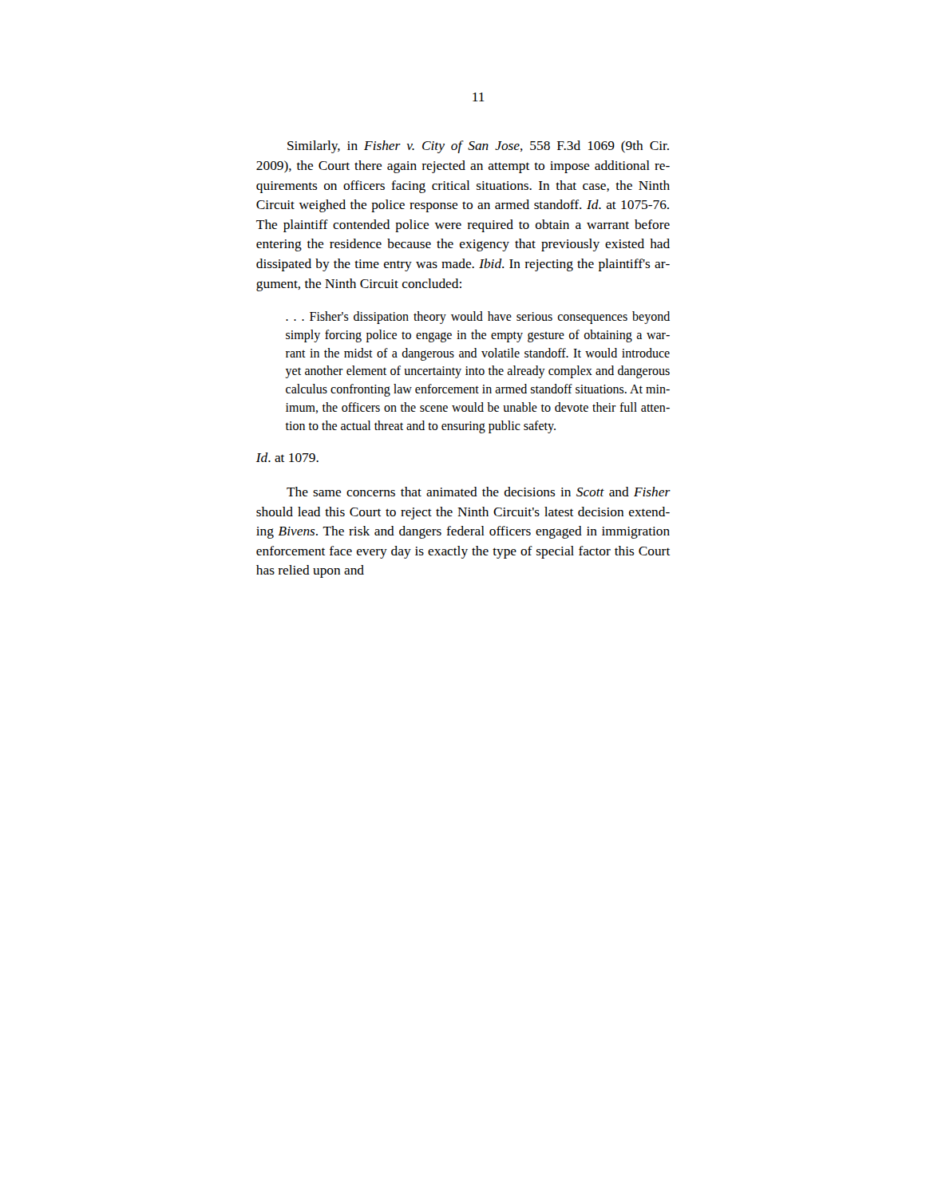11
Similarly, in Fisher v. City of San Jose, 558 F.3d 1069 (9th Cir. 2009), the Court there again rejected an attempt to impose additional requirements on officers facing critical situations. In that case, the Ninth Circuit weighed the police response to an armed standoff. Id. at 1075-76. The plaintiff contended police were required to obtain a warrant before entering the residence because the exigency that previously existed had dissipated by the time entry was made. Ibid. In rejecting the plaintiff's argument, the Ninth Circuit concluded:
. . . Fisher's dissipation theory would have serious consequences beyond simply forcing police to engage in the empty gesture of obtaining a warrant in the midst of a dangerous and volatile standoff. It would introduce yet another element of uncertainty into the already complex and dangerous calculus confronting law enforcement in armed standoff situations. At minimum, the officers on the scene would be unable to devote their full attention to the actual threat and to ensuring public safety.
Id. at 1079.
The same concerns that animated the decisions in Scott and Fisher should lead this Court to reject the Ninth Circuit's latest decision extending Bivens. The risk and dangers federal officers engaged in immigration enforcement face every day is exactly the type of special factor this Court has relied upon and